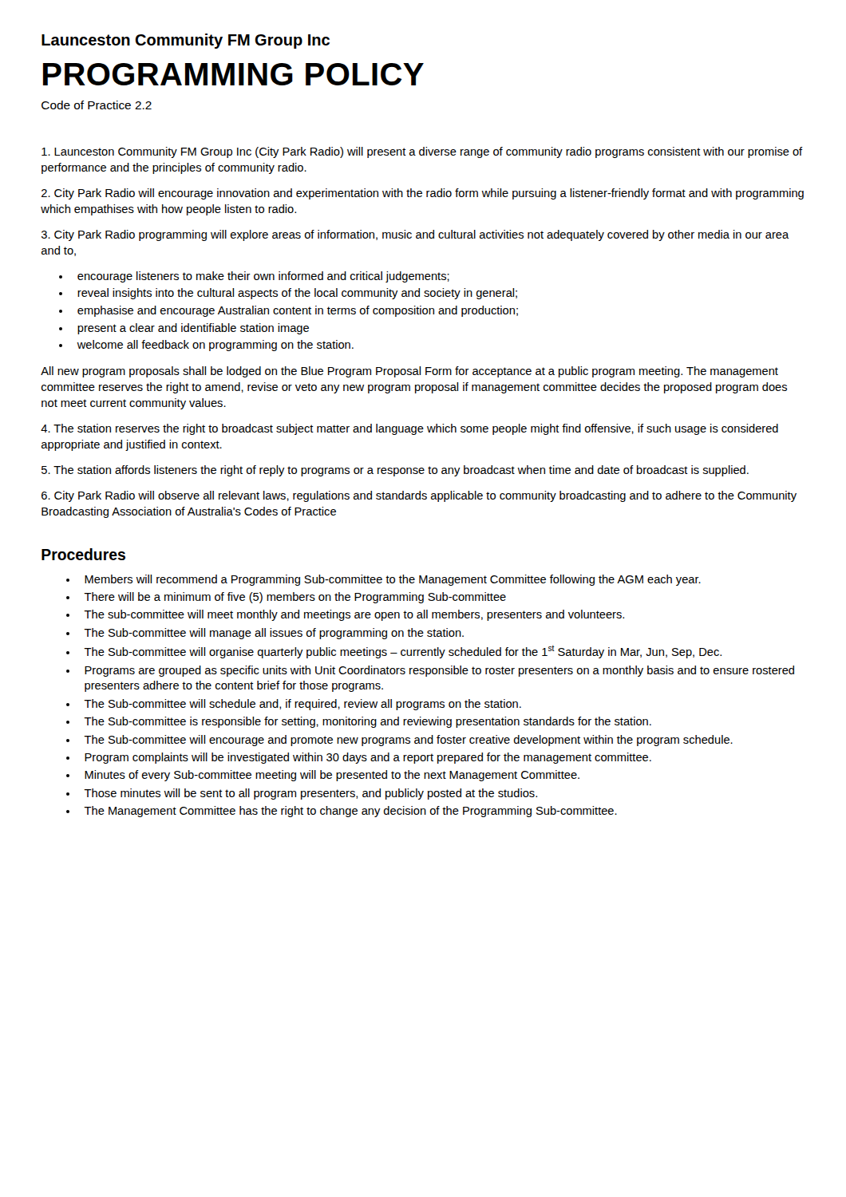Launceston Community FM Group Inc
PROGRAMMING POLICY
Code of Practice 2.2
1. Launceston Community FM Group Inc (City Park Radio) will present a diverse range of community radio programs consistent with our promise of performance and the principles of community radio.
2. City Park Radio will encourage innovation and experimentation with the radio form while pursuing a listener-friendly format and with programming which empathises with how people listen to radio.
3. City Park Radio programming will explore areas of information, music and cultural activities not adequately covered by other media in our area and to,
encourage listeners to make their own informed and critical judgements;
reveal insights into the cultural aspects of the local community and society in general;
emphasise and encourage Australian content in terms of composition and production;
present a clear and identifiable station image
welcome all feedback on programming on the station.
All new program proposals shall be lodged on the Blue Program Proposal Form for acceptance at a public program meeting. The management committee reserves the right to amend, revise or veto any new program proposal if management committee decides the proposed program does not meet current community values.
4. The station reserves the right to broadcast subject matter and language which some people might find offensive, if such usage is considered appropriate and justified in context.
5. The station affords listeners the right of reply to programs or a response to any broadcast when time and date of broadcast is supplied.
6. City Park Radio will observe all relevant laws, regulations and standards applicable to community broadcasting and to adhere to the Community Broadcasting Association of Australia's Codes of Practice
Procedures
Members will recommend a Programming Sub-committee to the Management Committee following the AGM each year.
There will be a minimum of five (5) members on the Programming Sub-committee
The sub-committee will meet monthly and meetings are open to all members, presenters and volunteers.
The Sub-committee will manage all issues of programming on the station.
The Sub-committee will organise quarterly public meetings – currently scheduled for the 1st Saturday in Mar, Jun, Sep, Dec.
Programs are grouped as specific units with Unit Coordinators responsible to roster presenters on a monthly basis and to ensure rostered presenters adhere to the content brief for those programs.
The Sub-committee will schedule and, if required, review all programs on the station.
The Sub-committee is responsible for setting, monitoring and reviewing presentation standards for the station.
The Sub-committee will encourage and promote new programs and foster creative development within the program schedule.
Program complaints will be investigated within 30 days and a report prepared for the management committee.
Minutes of every Sub-committee meeting will be presented to the next Management Committee.
Those minutes will be sent to all program presenters, and publicly posted at the studios.
The Management Committee has the right to change any decision of the Programming Sub-committee.